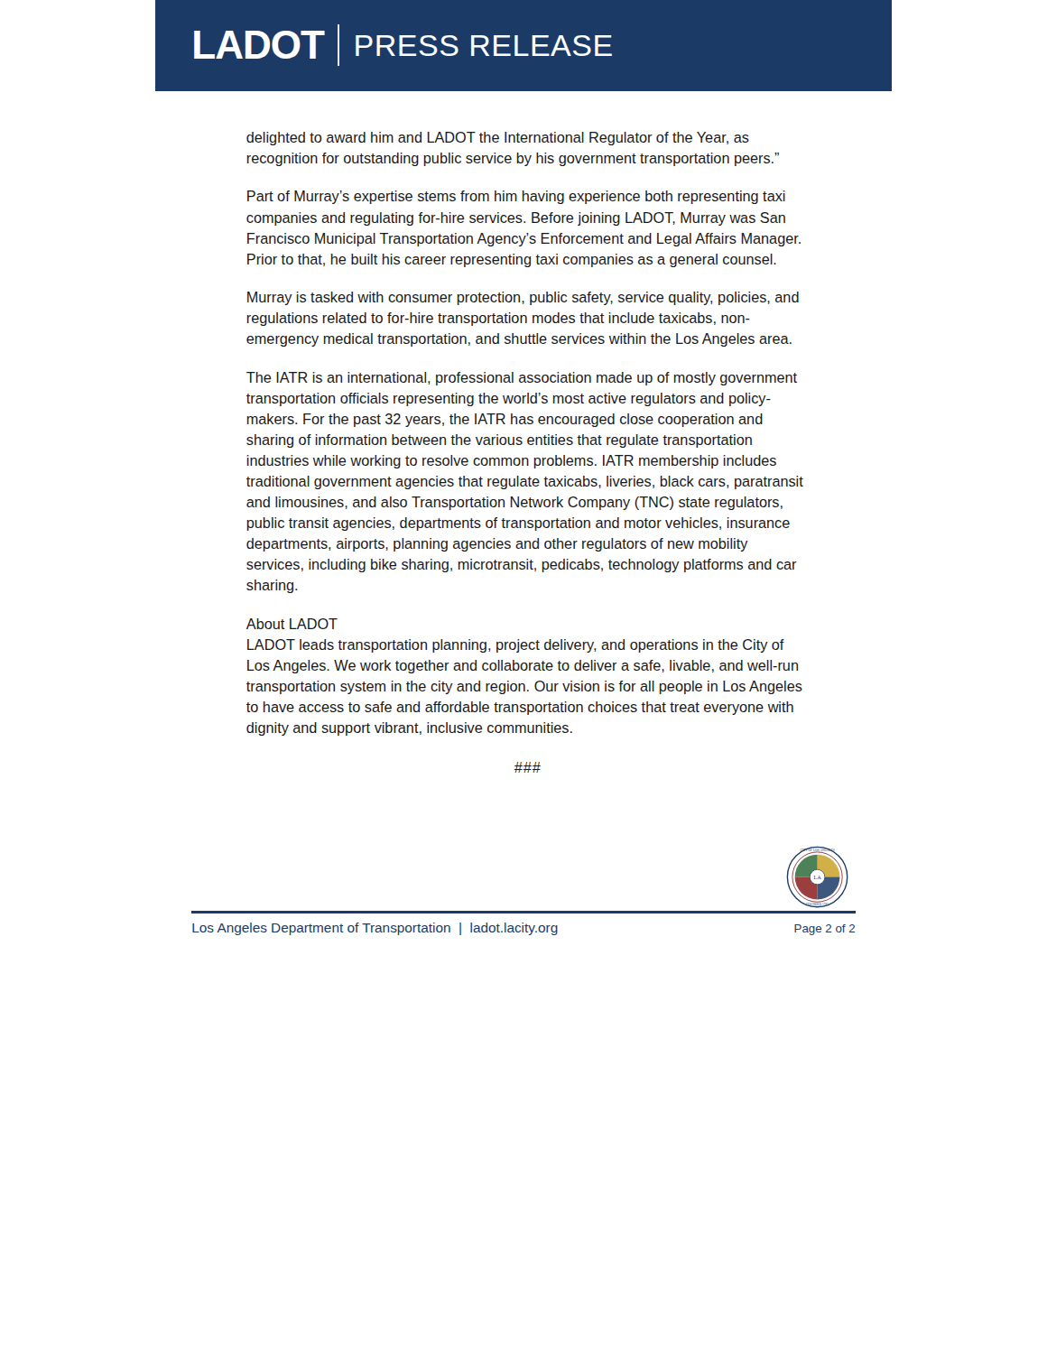LADOT PRESS RELEASE
delighted to award him and LADOT the International Regulator of the Year, as recognition for outstanding public service by his government transportation peers.”
Part of Murray’s expertise stems from him having experience both representing taxi companies and regulating for-hire services. Before joining LADOT, Murray was San Francisco Municipal Transportation Agency’s Enforcement and Legal Affairs Manager. Prior to that, he built his career representing taxi companies as a general counsel.
Murray is tasked with consumer protection, public safety, service quality, policies, and regulations related to for-hire transportation modes that include taxicabs, non-emergency medical transportation, and shuttle services within the Los Angeles area.
The IATR is an international, professional association made up of mostly government transportation officials representing the world’s most active regulators and policy-makers. For the past 32 years, the IATR has encouraged close cooperation and sharing of information between the various entities that regulate transportation industries while working to resolve common problems. IATR membership includes traditional government agencies that regulate taxicabs, liveries, black cars, paratransit and limousines, and also Transportation Network Company (TNC) state regulators, public transit agencies, departments of transportation and motor vehicles, insurance departments, airports, planning agencies and other regulators of new mobility services, including bike sharing, microtransit, pedicabs, technology platforms and car sharing.
About LADOT
LADOT leads transportation planning, project delivery, and operations in the City of Los Angeles. We work together and collaborate to deliver a safe, livable, and well-run transportation system in the city and region. Our vision is for all people in Los Angeles to have access to safe and affordable transportation choices that treat everyone with dignity and support vibrant, inclusive communities.
###
LA CITY OF LOS ANGELES FOUNDED 1781
Los Angeles Department of Transportation | ladot.lacity.org
Page 2 of 2